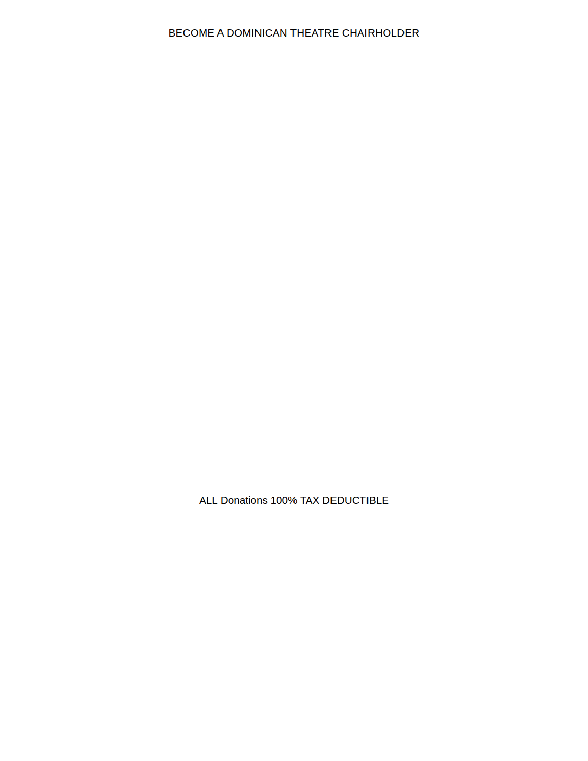BECOME A DOMINICAN THEATRE CHAIRHOLDER
ALL Donations 100% TAX DEDUCTIBLE